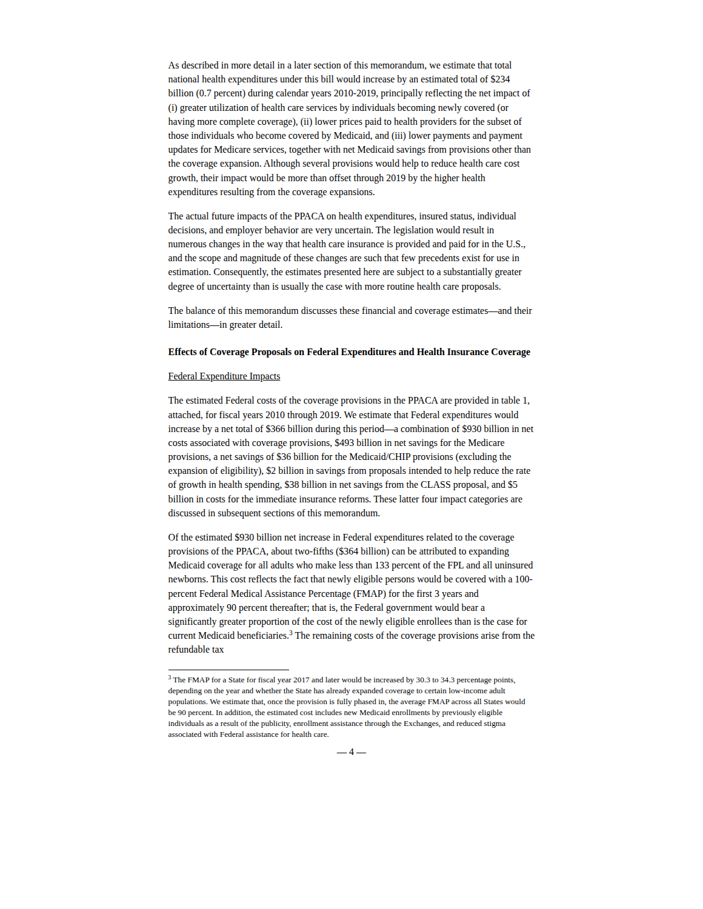As described in more detail in a later section of this memorandum, we estimate that total national health expenditures under this bill would increase by an estimated total of $234 billion (0.7 percent) during calendar years 2010-2019, principally reflecting the net impact of (i) greater utilization of health care services by individuals becoming newly covered (or having more complete coverage), (ii) lower prices paid to health providers for the subset of those individuals who become covered by Medicaid, and (iii) lower payments and payment updates for Medicare services, together with net Medicaid savings from provisions other than the coverage expansion. Although several provisions would help to reduce health care cost growth, their impact would be more than offset through 2019 by the higher health expenditures resulting from the coverage expansions.
The actual future impacts of the PPACA on health expenditures, insured status, individual decisions, and employer behavior are very uncertain. The legislation would result in numerous changes in the way that health care insurance is provided and paid for in the U.S., and the scope and magnitude of these changes are such that few precedents exist for use in estimation. Consequently, the estimates presented here are subject to a substantially greater degree of uncertainty than is usually the case with more routine health care proposals.
The balance of this memorandum discusses these financial and coverage estimates—and their limitations—in greater detail.
Effects of Coverage Proposals on Federal Expenditures and Health Insurance Coverage
Federal Expenditure Impacts
The estimated Federal costs of the coverage provisions in the PPACA are provided in table 1, attached, for fiscal years 2010 through 2019. We estimate that Federal expenditures would increase by a net total of $366 billion during this period—a combination of $930 billion in net costs associated with coverage provisions, $493 billion in net savings for the Medicare provisions, a net savings of $36 billion for the Medicaid/CHIP provisions (excluding the expansion of eligibility), $2 billion in savings from proposals intended to help reduce the rate of growth in health spending, $38 billion in net savings from the CLASS proposal, and $5 billion in costs for the immediate insurance reforms. These latter four impact categories are discussed in subsequent sections of this memorandum.
Of the estimated $930 billion net increase in Federal expenditures related to the coverage provisions of the PPACA, about two-fifths ($364 billion) can be attributed to expanding Medicaid coverage for all adults who make less than 133 percent of the FPL and all uninsured newborns. This cost reflects the fact that newly eligible persons would be covered with a 100-percent Federal Medical Assistance Percentage (FMAP) for the first 3 years and approximately 90 percent thereafter; that is, the Federal government would bear a significantly greater proportion of the cost of the newly eligible enrollees than is the case for current Medicaid beneficiaries.3 The remaining costs of the coverage provisions arise from the refundable tax
3 The FMAP for a State for fiscal year 2017 and later would be increased by 30.3 to 34.3 percentage points, depending on the year and whether the State has already expanded coverage to certain low-income adult populations. We estimate that, once the provision is fully phased in, the average FMAP across all States would be 90 percent. In addition, the estimated cost includes new Medicaid enrollments by previously eligible individuals as a result of the publicity, enrollment assistance through the Exchanges, and reduced stigma associated with Federal assistance for health care.
— 4 —